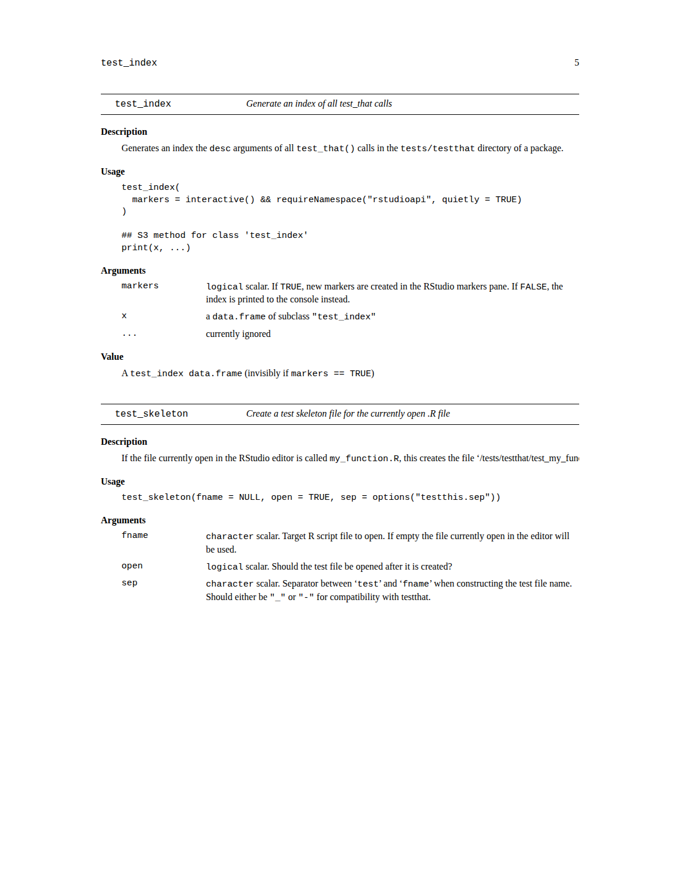test_index 5
test_index Generate an index of all test_that calls
Description
Generates an index the desc arguments of all test_that() calls in the tests/testthat directory of a package.
Usage
test_index(
  markers = interactive() && requireNamespace("rstudioapi", quietly = TRUE)
)

## S3 method for class 'test_index'
print(x, ...)
Arguments
markers
logical scalar. If TRUE, new markers are created in the RStudio markers pane. If FALSE, the index is printed to the console instead.
x
a data.frame of subclass "test_index"
...
currently ignored
Value
A test_index data.frame (invisibly if markers == TRUE)
test_skeleton Create a test skeleton file for the currently open .R file
Description
If the file currently open in the RStudio editor is called my_function.R, this creates the file ‘/tests/testthat/test_my_function.R’ and fills it with a basic test skeleton.
Usage
test_skeleton(fname = NULL, open = TRUE, sep = options("testthis.sep"))
Arguments
fname
character scalar. Target R script file to open. If empty the file currently open in the editor will be used.
open
logical scalar. Should the test file be opened after it is created?
sep
character scalar. Separator between ‘test’ and ‘fname’ when constructing the test file name. Should either be "_" or "-" for compatibility with testthat.